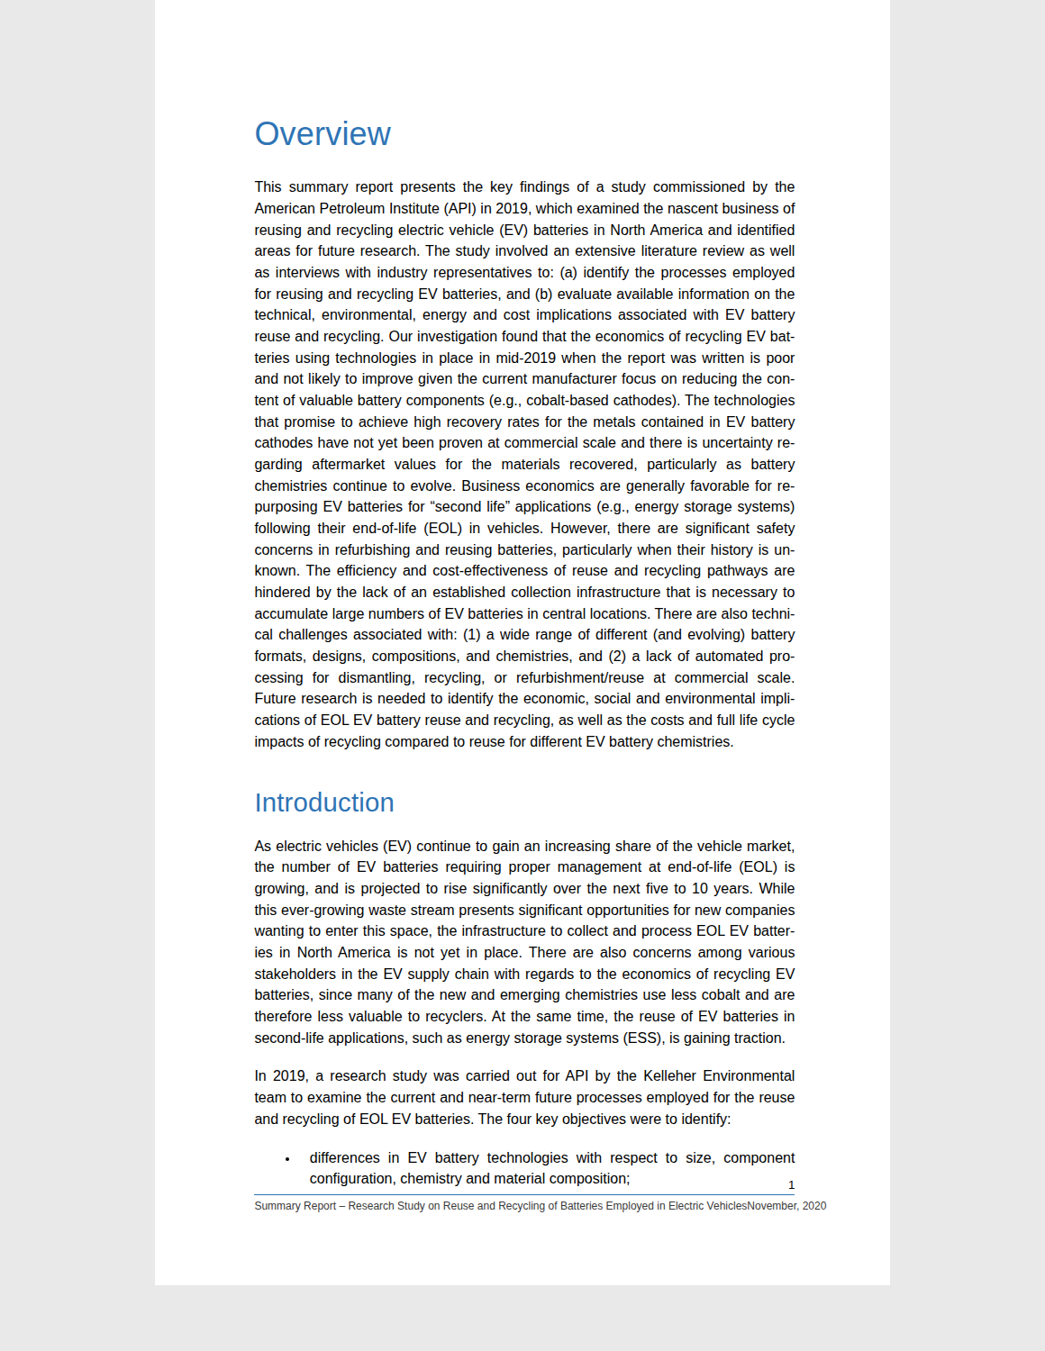Overview
This summary report presents the key findings of a study commissioned by the American Petroleum Institute (API) in 2019, which examined the nascent business of reusing and recycling electric vehicle (EV) batteries in North America and identified areas for future research. The study involved an extensive literature review as well as interviews with industry representatives to: (a) identify the processes employed for reusing and recycling EV batteries, and (b) evaluate available information on the technical, environmental, energy and cost implications associated with EV battery reuse and recycling. Our investigation found that the economics of recycling EV batteries using technologies in place in mid-2019 when the report was written is poor and not likely to improve given the current manufacturer focus on reducing the content of valuable battery components (e.g., cobalt-based cathodes). The technologies that promise to achieve high recovery rates for the metals contained in EV battery cathodes have not yet been proven at commercial scale and there is uncertainty regarding aftermarket values for the materials recovered, particularly as battery chemistries continue to evolve. Business economics are generally favorable for repurposing EV batteries for “second life” applications (e.g., energy storage systems) following their end-of-life (EOL) in vehicles. However, there are significant safety concerns in refurbishing and reusing batteries, particularly when their history is unknown. The efficiency and cost-effectiveness of reuse and recycling pathways are hindered by the lack of an established collection infrastructure that is necessary to accumulate large numbers of EV batteries in central locations. There are also technical challenges associated with: (1) a wide range of different (and evolving) battery formats, designs, compositions, and chemistries, and (2) a lack of automated processing for dismantling, recycling, or refurbishment/reuse at commercial scale. Future research is needed to identify the economic, social and environmental implications of EOL EV battery reuse and recycling, as well as the costs and full life cycle impacts of recycling compared to reuse for different EV battery chemistries.
Introduction
As electric vehicles (EV) continue to gain an increasing share of the vehicle market, the number of EV batteries requiring proper management at end-of-life (EOL) is growing, and is projected to rise significantly over the next five to 10 years. While this ever-growing waste stream presents significant opportunities for new companies wanting to enter this space, the infrastructure to collect and process EOL EV batteries in North America is not yet in place. There are also concerns among various stakeholders in the EV supply chain with regards to the economics of recycling EV batteries, since many of the new and emerging chemistries use less cobalt and are therefore less valuable to recyclers. At the same time, the reuse of EV batteries in second-life applications, such as energy storage systems (ESS), is gaining traction.
In 2019, a research study was carried out for API by the Kelleher Environmental team to examine the current and near-term future processes employed for the reuse and recycling of EOL EV batteries. The four key objectives were to identify:
differences in EV battery technologies with respect to size, component configuration, chemistry and material composition;
1 Summary Report – Research Study on Reuse and Recycling of Batteries Employed in Electric Vehicles November, 2020